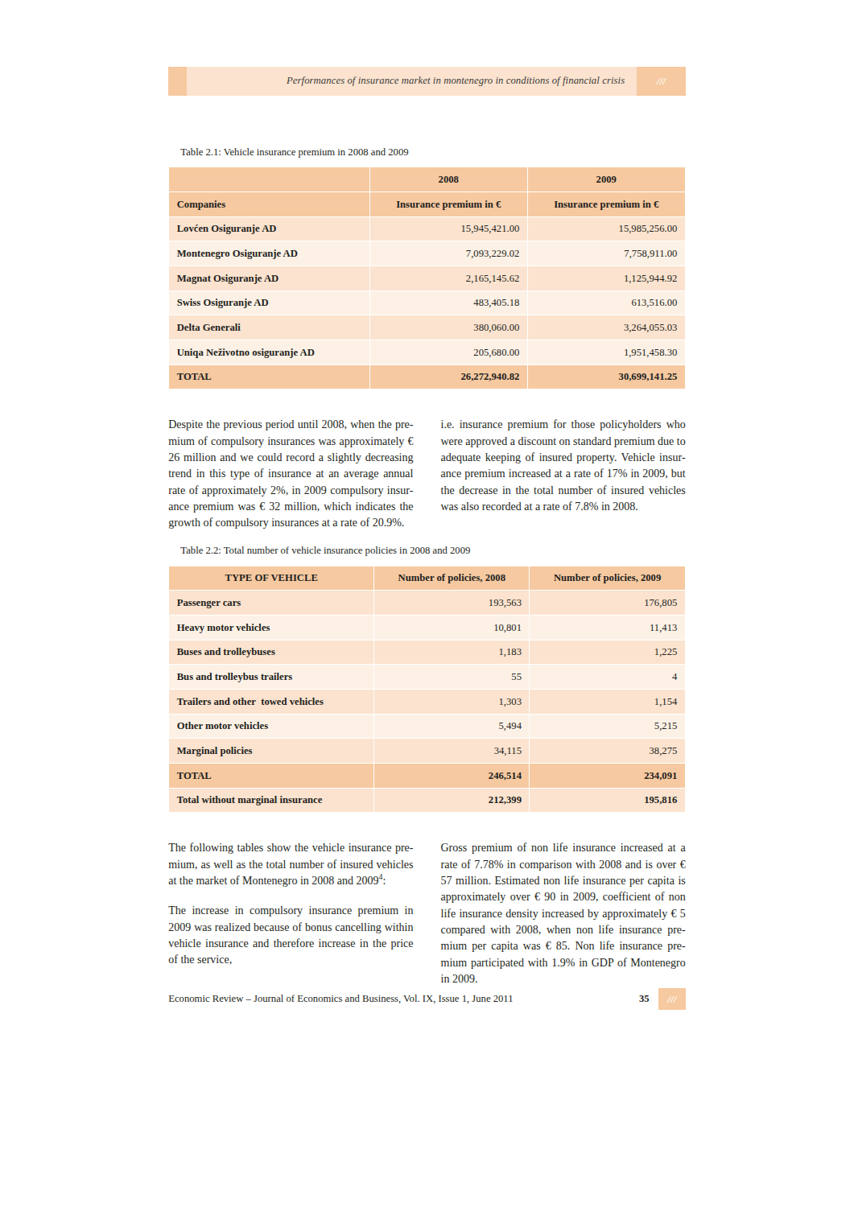Performances of insurance market in montenegro in conditions of financial crisis
///
Table 2.1: Vehicle insurance premium in 2008 and 2009
| | 2008 | 2009 |
| --- | --- | --- |
| Companies | Insurance premium in € | Insurance premium in € |
| Lovćen Osiguranje AD | 15,945,421.00 | 15,985,256.00 |
| Montenegro Osiguranje AD | 7,093,229.02 | 7,758,911.00 |
| Magnat Osiguranje AD | 2,165,145.62 | 1,125,944.92 |
| Swiss Osiguranje AD | 483,405.18 | 613,516.00 |
| Delta Generali | 380,060.00 | 3,264,055.03 |
| Uniqa Neživotno osiguranje AD | 205,680.00 | 1,951,458.30 |
| TOTAL | 26,272,940.82 | 30,699,141.25 |
Despite the previous period until 2008, when the premium of compulsory insurances was approximately € 26 million and we could record a slightly decreasing trend in this type of insurance at an average annual rate of approximately 2%, in 2009 compulsory insurance premium was € 32 million, which indicates the growth of compulsory insurances at a rate of 20.9%.
i.e. insurance premium for those policyholders who were approved a discount on standard premium due to adequate keeping of insured property. Vehicle insurance premium increased at a rate of 17% in 2009, but the decrease in the total number of insured vehicles was also recorded at a rate of 7.8% in 2008.
Table 2.2: Total number of vehicle insurance policies in 2008 and 2009
| TYPE OF VEHICLE | Number of policies, 2008 | Number of policies, 2009 |
| --- | --- | --- |
| Passenger cars | 193,563 | 176,805 |
| Heavy motor vehicles | 10,801 | 11,413 |
| Buses and trolleybuses | 1,183 | 1,225 |
| Bus and trolleybus trailers | 55 | 4 |
| Trailers and other towed vehicles | 1,303 | 1,154 |
| Other motor vehicles | 5,494 | 5,215 |
| Marginal policies | 34,115 | 38,275 |
| TOTAL | 246,514 | 234,091 |
| Total without marginal insurance | 212,399 | 195,816 |
The following tables show the vehicle insurance premium, as well as the total number of insured vehicles at the market of Montenegro in 2008 and 20094:
The increase in compulsory insurance premium in 2009 was realized because of bonus cancelling within vehicle insurance and therefore increase in the price of the service,
Gross premium of non life insurance increased at a rate of 7.78% in comparison with 2008 and is over € 57 million. Estimated non life insurance per capita is approximately over € 90 in 2009, coefficient of non life insurance density increased by approximately € 5 compared with 2008, when non life insurance premium per capita was € 85. Non life insurance premium participated with 1.9% in GDP of Montenegro in 2009.
Economic Review – Journal of Economics and Business, Vol. IX, Issue 1, June 2011
35
///